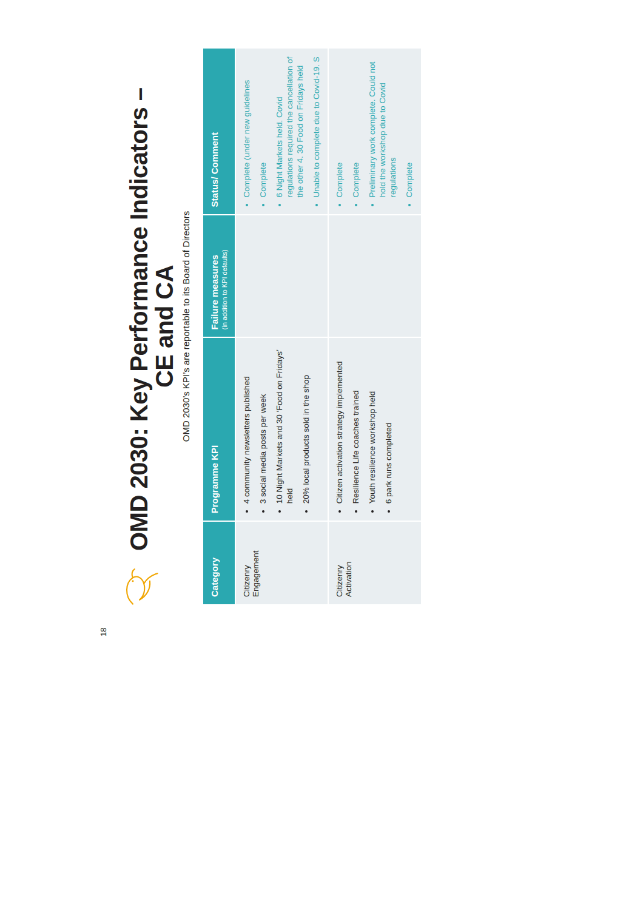OMD 2030: Key Performance Indicators – CE and CA
OMD 2030’s KPI’s are reportable to its Board of Directors
| Category | Programme KPI | Failure measures (in addition to KPI defaults) | Status/ Comment |
| --- | --- | --- | --- |
| Citizenry Engagement | 4 community newsletters published 3 social media posts per week 10 Night Markets and 30 ‘Food on Fridays’ held 20% local products sold in the shop | | Complete (under new guidelines Complete 6 Night Markets held. Covid regulations required the cancellation of the other 4. 30 Food on Fridays held Unable to complete due to Covid-19. S |
| Citizenry Activation | Citizen activation strategy implemented Resilience Life coaches trained Youth resilience workshop held 6 park runs completed | | Complete Complete Preliminary work complete. Could not hold the workshop due to Covid regulations Complete |
18